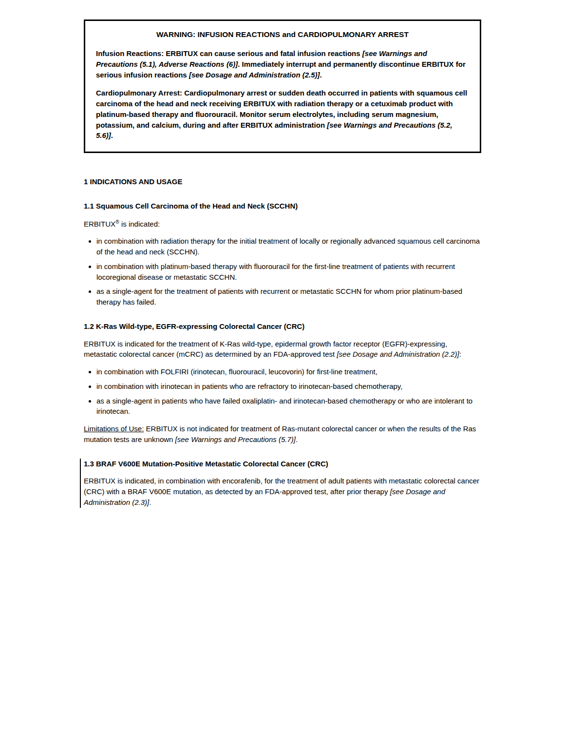WARNING: INFUSION REACTIONS and CARDIOPULMONARY ARREST
Infusion Reactions: ERBITUX can cause serious and fatal infusion reactions [see Warnings and Precautions (5.1), Adverse Reactions (6)]. Immediately interrupt and permanently discontinue ERBITUX for serious infusion reactions [see Dosage and Administration (2.5)].
Cardiopulmonary Arrest: Cardiopulmonary arrest or sudden death occurred in patients with squamous cell carcinoma of the head and neck receiving ERBITUX with radiation therapy or a cetuximab product with platinum-based therapy and fluorouracil. Monitor serum electrolytes, including serum magnesium, potassium, and calcium, during and after ERBITUX administration [see Warnings and Precautions (5.2, 5.6)].
1 INDICATIONS AND USAGE
1.1 Squamous Cell Carcinoma of the Head and Neck (SCCHN)
ERBITUX® is indicated:
in combination with radiation therapy for the initial treatment of locally or regionally advanced squamous cell carcinoma of the head and neck (SCCHN).
in combination with platinum-based therapy with fluorouracil for the first-line treatment of patients with recurrent locoregional disease or metastatic SCCHN.
as a single-agent for the treatment of patients with recurrent or metastatic SCCHN for whom prior platinum-based therapy has failed.
1.2 K-Ras Wild-type, EGFR-expressing Colorectal Cancer (CRC)
ERBITUX is indicated for the treatment of K-Ras wild-type, epidermal growth factor receptor (EGFR)-expressing, metastatic colorectal cancer (mCRC) as determined by an FDA-approved test [see Dosage and Administration (2.2)]:
in combination with FOLFIRI (irinotecan, fluorouracil, leucovorin) for first-line treatment,
in combination with irinotecan in patients who are refractory to irinotecan-based chemotherapy,
as a single-agent in patients who have failed oxaliplatin- and irinotecan-based chemotherapy or who are intolerant to irinotecan.
Limitations of Use: ERBITUX is not indicated for treatment of Ras-mutant colorectal cancer or when the results of the Ras mutation tests are unknown [see Warnings and Precautions (5.7)].
1.3 BRAF V600E Mutation-Positive Metastatic Colorectal Cancer (CRC)
ERBITUX is indicated, in combination with encorafenib, for the treatment of adult patients with metastatic colorectal cancer (CRC) with a BRAF V600E mutation, as detected by an FDA-approved test, after prior therapy [see Dosage and Administration (2.3)].